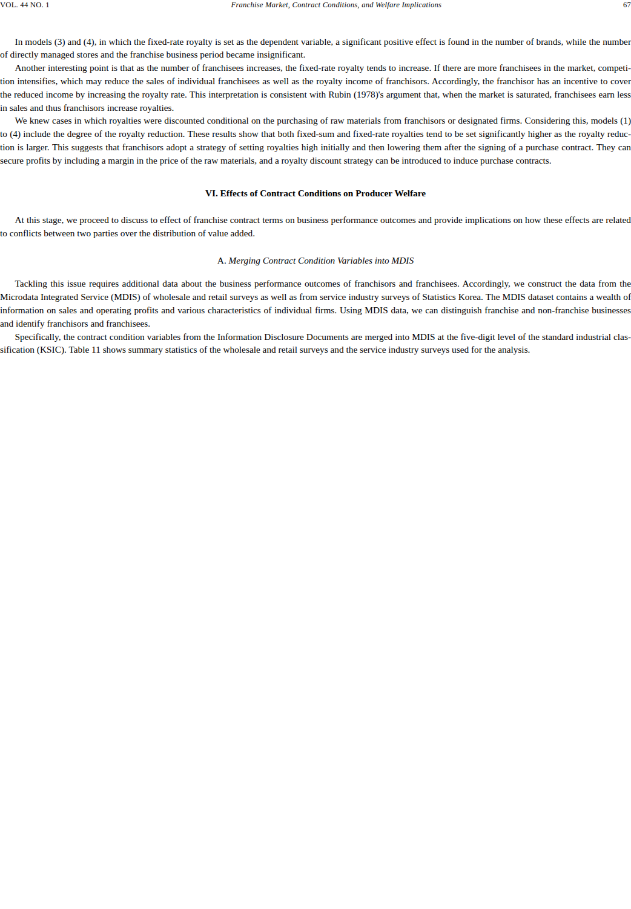VOL. 44 NO. 1 Franchise Market, Contract Conditions, and Welfare Implications 67
In models (3) and (4), in which the fixed-rate royalty is set as the dependent variable, a significant positive effect is found in the number of brands, while the number of directly managed stores and the franchise business period became insignificant.
Another interesting point is that as the number of franchisees increases, the fixed-rate royalty tends to increase. If there are more franchisees in the market, competition intensifies, which may reduce the sales of individual franchisees as well as the royalty income of franchisors. Accordingly, the franchisor has an incentive to cover the reduced income by increasing the royalty rate. This interpretation is consistent with Rubin (1978)'s argument that, when the market is saturated, franchisees earn less in sales and thus franchisors increase royalties.
We knew cases in which royalties were discounted conditional on the purchasing of raw materials from franchisors or designated firms. Considering this, models (1) to (4) include the degree of the royalty reduction. These results show that both fixed-sum and fixed-rate royalties tend to be set significantly higher as the royalty reduction is larger. This suggests that franchisors adopt a strategy of setting royalties high initially and then lowering them after the signing of a purchase contract. They can secure profits by including a margin in the price of the raw materials, and a royalty discount strategy can be introduced to induce purchase contracts.
VI. Effects of Contract Conditions on Producer Welfare
At this stage, we proceed to discuss to effect of franchise contract terms on business performance outcomes and provide implications on how these effects are related to conflicts between two parties over the distribution of value added.
A. Merging Contract Condition Variables into MDIS
Tackling this issue requires additional data about the business performance outcomes of franchisors and franchisees. Accordingly, we construct the data from the Microdata Integrated Service (MDIS) of wholesale and retail surveys as well as from service industry surveys of Statistics Korea. The MDIS dataset contains a wealth of information on sales and operating profits and various characteristics of individual firms. Using MDIS data, we can distinguish franchise and non-franchise businesses and identify franchisors and franchisees.
Specifically, the contract condition variables from the Information Disclosure Documents are merged into MDIS at the five-digit level of the standard industrial classification (KSIC). Table 11 shows summary statistics of the wholesale and retail surveys and the service industry surveys used for the analysis.